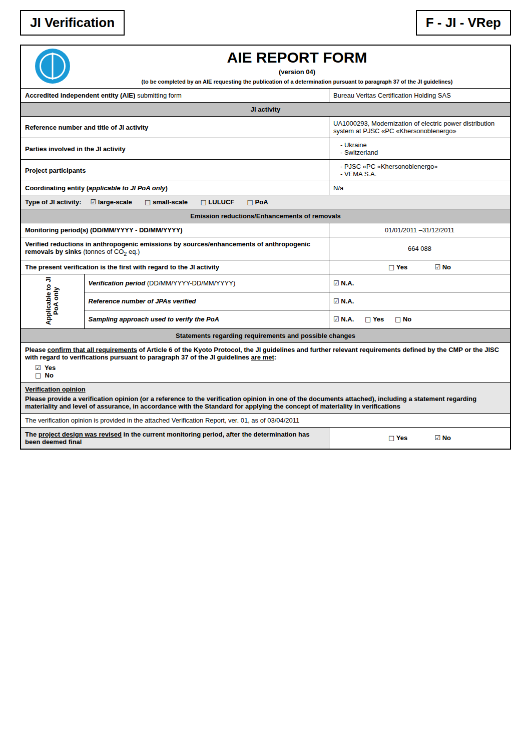JI Verification
F - JI - VRep
| | AIE REPORT FORM (version 04) (to be completed by an AIE requesting the publication of a determination pursuant to paragraph 37 of the JI guidelines) |
| Accredited independent entity (AIE) submitting form | Bureau Veritas Certification Holding SAS |
| JI activity |
| Reference number and title of JI activity | UA1000293, Modernization of electric power distribution system at PJSC «PC «Khersonoblenergo» |
| Parties involved in the JI activity | Ukraine Switzerland |
| Project participants | PJSC «PC «Khersonoblenergo» VEMA S.A. |
| Coordinating entity ( applicable to JI PoA only ) | N/a |
| Type of JI activity: ☑ large-scale □ small-scale □ LULUCF □ PoA |
| Emission reductions/Enhancements of removals |
| Monitoring period(s) (DD/MM/YYYY - DD/MM/YYYY) | 01/01/2011 –31/12/2011 |
| Verified reductions in anthropogenic emissions by sources/enhancements of anthropogenic removals by sinks (tonnes of CO 2 eq.) | 664 088 |
| The present verification is the first with regard to the JI activity | □ Yes ☑ No |
| Applicable to JI PoA only | Verification period (DD/MM/YYYY-DD/MM/YYYY) | ☑ N.A. |
| Reference number of JPAs verified | ☑ N.A. |
| Sampling approach used to verify the PoA | ☑ N.A. □ Yes □ No |
| Statements regarding requirements and possible changes |
| Please confirm that all requirements of Article 6 of the Kyoto Protocol, the JI guidelines and further relevant requirements defined by the CMP or the JISC with regard to verifications pursuant to paragraph 37 of the JI guidelines are met : ☑ Yes □ No |
| Verification opinion Please provide a verification opinion (or a reference to the verification opinion in one of the documents attached), including a statement regarding materiality and level of assurance, in accordance with the Standard for applying the concept of materiality in verifications |
| The verification opinion is provided in the attached Verification Report, ver. 01, as of 03/04/2011 |
| The project design was revised in the current monitoring period, after the determination has been deemed final | □ Yes ☑ No |